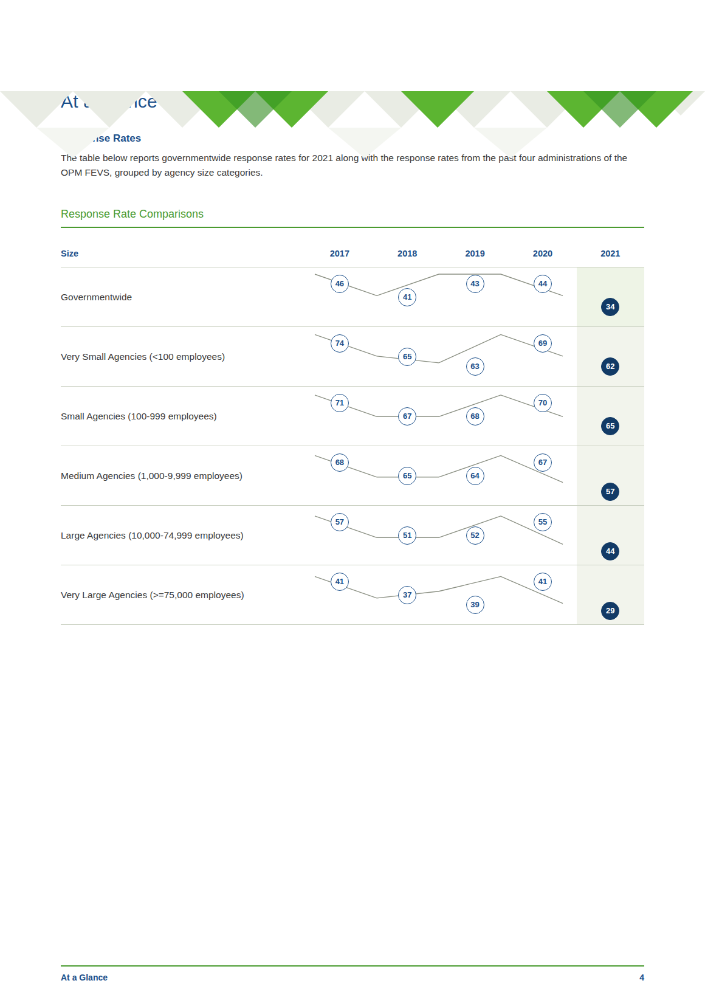At a Glance (continued)
Response Rates
The table below reports governmentwide response rates for 2021 along with the response rates from the past four administrations of the OPM FEVS, grouped by agency size categories.
Response Rate Comparisons
| Size | 2017 | 2018 | 2019 | 2020 | 2021 |
| --- | --- | --- | --- | --- | --- |
| Governmentwide | 46 | 41 | 43 | 44 | 34 |
| Very Small Agencies (<100 employees) | 74 | 65 | 63 | 69 | 62 |
| Small Agencies (100-999 employees) | 71 | 67 | 68 | 70 | 65 |
| Medium Agencies (1,000-9,999 employees) | 68 | 65 | 64 | 67 | 57 |
| Large Agencies (10,000-74,999 employees) | 57 | 51 | 52 | 55 | 44 |
| Very Large Agencies (>=75,000 employees) | 41 | 37 | 39 | 41 | 29 |
At a Glance 4